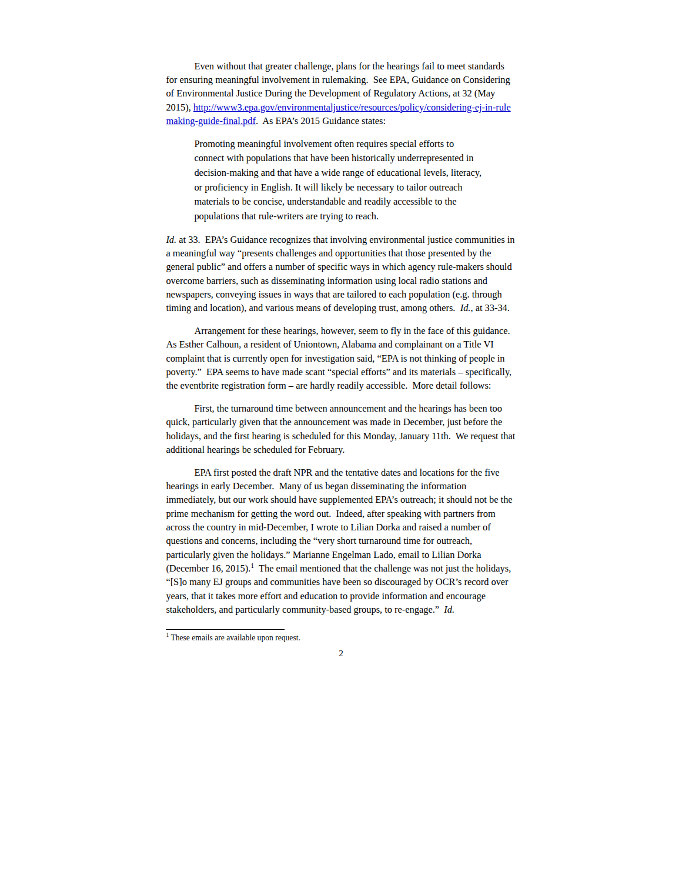Even without that greater challenge, plans for the hearings fail to meet standards for ensuring meaningful involvement in rulemaking. See EPA, Guidance on Considering of Environmental Justice During the Development of Regulatory Actions, at 32 (May 2015), http://www3.epa.gov/environmentaljustice/resources/policy/considering-ej-in-rulemaking-guide-final.pdf. As EPA’s 2015 Guidance states:
Promoting meaningful involvement often requires special efforts to connect with populations that have been historically underrepresented in decision-making and that have a wide range of educational levels, literacy, or proficiency in English. It will likely be necessary to tailor outreach materials to be concise, understandable and readily accessible to the populations that rule-writers are trying to reach.
Id. at 33. EPA’s Guidance recognizes that involving environmental justice communities in a meaningful way “presents challenges and opportunities that those presented by the general public” and offers a number of specific ways in which agency rule-makers should overcome barriers, such as disseminating information using local radio stations and newspapers, conveying issues in ways that are tailored to each population (e.g. through timing and location), and various means of developing trust, among others. Id., at 33-34.
Arrangement for these hearings, however, seem to fly in the face of this guidance. As Esther Calhoun, a resident of Uniontown, Alabama and complainant on a Title VI complaint that is currently open for investigation said, “EPA is not thinking of people in poverty.” EPA seems to have made scant “special efforts” and its materials – specifically, the eventbrite registration form – are hardly readily accessible. More detail follows:
First, the turnaround time between announcement and the hearings has been too quick, particularly given that the announcement was made in December, just before the holidays, and the first hearing is scheduled for this Monday, January 11th. We request that additional hearings be scheduled for February.
EPA first posted the draft NPR and the tentative dates and locations for the five hearings in early December. Many of us began disseminating the information immediately, but our work should have supplemented EPA’s outreach; it should not be the prime mechanism for getting the word out. Indeed, after speaking with partners from across the country in mid-December, I wrote to Lilian Dorka and raised a number of questions and concerns, including the “very short turnaround time for outreach, particularly given the holidays.” Marianne Engelman Lado, email to Lilian Dorka (December 16, 2015).1 The email mentioned that the challenge was not just the holidays, “[S]o many EJ groups and communities have been so discouraged by OCR’s record over years, that it takes more effort and education to provide information and encourage stakeholders, and particularly community-based groups, to re-engage.” Id.
1 These emails are available upon request.
2